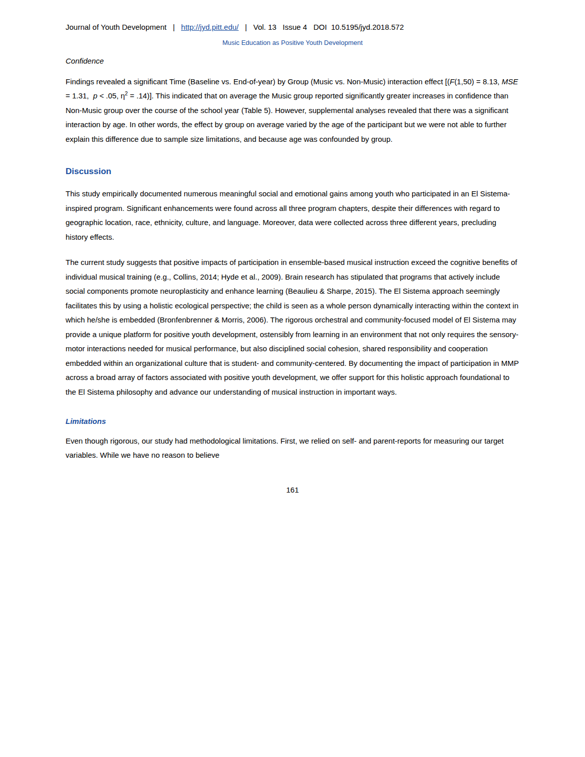Journal of Youth Development | http://jyd.pitt.edu/ | Vol. 13 Issue 4 DOI 10.5195/jyd.2018.572
Music Education as Positive Youth Development
Confidence
Findings revealed a significant Time (Baseline vs. End-of-year) by Group (Music vs. Non-Music) interaction effect [(F(1,50) = 8.13, MSE = 1.31, p < .05, η2 = .14)]. This indicated that on average the Music group reported significantly greater increases in confidence than Non-Music group over the course of the school year (Table 5). However, supplemental analyses revealed that there was a significant interaction by age. In other words, the effect by group on average varied by the age of the participant but we were not able to further explain this difference due to sample size limitations, and because age was confounded by group.
Discussion
This study empirically documented numerous meaningful social and emotional gains among youth who participated in an El Sistema-inspired program. Significant enhancements were found across all three program chapters, despite their differences with regard to geographic location, race, ethnicity, culture, and language. Moreover, data were collected across three different years, precluding history effects.
The current study suggests that positive impacts of participation in ensemble-based musical instruction exceed the cognitive benefits of individual musical training (e.g., Collins, 2014; Hyde et al., 2009). Brain research has stipulated that programs that actively include social components promote neuroplasticity and enhance learning (Beaulieu & Sharpe, 2015). The El Sistema approach seemingly facilitates this by using a holistic ecological perspective; the child is seen as a whole person dynamically interacting within the context in which he/she is embedded (Bronfenbrenner & Morris, 2006). The rigorous orchestral and community-focused model of El Sistema may provide a unique platform for positive youth development, ostensibly from learning in an environment that not only requires the sensory-motor interactions needed for musical performance, but also disciplined social cohesion, shared responsibility and cooperation embedded within an organizational culture that is student- and community-centered. By documenting the impact of participation in MMP across a broad array of factors associated with positive youth development, we offer support for this holistic approach foundational to the El Sistema philosophy and advance our understanding of musical instruction in important ways.
Limitations
Even though rigorous, our study had methodological limitations. First, we relied on self- and parent-reports for measuring our target variables. While we have no reason to believe
161